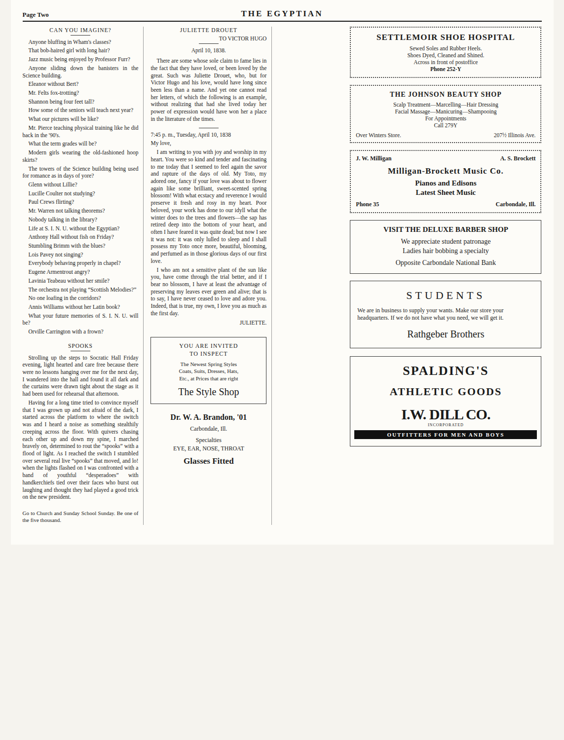Page Two
THE EGYPTIAN
Can You Imagine?
Anyone bluffing in Wham's classes?
That bob-haired girl with long hair?
Jazz music being enjoyed by Professor Furr?
Anyone sliding down the banisters in the Science building.
Eleanor without Bert?
Mr. Felts fox-trotting?
Shannon being four feet tall?
How some of the seniors will teach next year?
What our pictures will be like?
Mr. Pierce teaching physical training like he did back in the '90's.
What the term grades will be?
Modern girls wearing the old-fashioned hoop skirts?
The towers of the Science building being used for romance as in days of yore?
Glenn without Lillie?
Lucille Coulter not studying?
Paul Crews flirting?
Mr. Warren not talking theorems?
Nobody talking in the library?
Life at S. I. N. U. without the Egyptian?
Anthony Hall without fish on Friday?
Stumbling Brimm with the blues?
Lois Pavey not singing?
Everybody behaving properly in chapel?
Eugene Armentrout angry?
Lavinia Teabeau without her smile?
The orchestra not playing “Scottish Melodies?”
No one loafing in the corridors?
Annis Williams without her Latin book?
What your future memories of S. I. N. U. will be?
Orville Carrington with a frown?
Spooks
Strolling up the steps to Socratic Hall Friday evening, light hearted and care free because there were no lessons hanging over me for the next day, I wandered into the hall and found it all dark and the curtains were drawn tight about the stage as it had been used for rehearsal that afternoon.
Having for a long time tried to convince myself that I was grown up and not afraid of the dark, I started across the platform to where the switch was and I heard a noise as something stealthily creeping across the floor. With quivers chasing each other up and down my spine, I marched bravely on, determined to rout the “spooks” with a flood of light. As I reached the switch I stumbled over several real live “spooks” that moved, and lo! when the lights flashed on I was confronted with a band of youthful “desperadoes” with handkerchiefs tied over their faces who burst out laughing and thought they had played a good trick on the new president.
Go to Church and Sunday School Sunday. Be one of the five thousand.
Juliette Drouet
TO VICTOR HUGO
April 10, 1838.
There are some whose sole claim to fame lies in the fact that they have loved, or been loved by the great. Such was Juliette Drouet, who, but for Victor Hugo and his love, would have long since been less than a name. And yet one cannot read her letters, of which the following is an example, without realizing that had she lived today her power of expression would have won her a place in the literature of the times.
7:45 p. m., Tuesday, April 10, 1838
My love,
I am writing to you with joy and worship in my heart. You were so kind and tender and fascinating to me today that I seemed to feel again the savor and rapture of the days of old. My Toto, my adored one, fancy if your love was about to flower again like some brilliant, sweet-scented spring blossom! With what ecstacy and reverence I would preserve it fresh and rosy in my heart. Poor beloved, your work has done to our idyll what the winter does to the trees and flowers—the sap has retired deep into the bottom of your heart, and often I have feared it was quite dead; but now I see it was not: it was only lulled to sleep and I shall possess my Toto once more, beautiful, blooming, and perfumed as in those glorious days of our first love.
I who am not a sensitive plant of the sun like you, have come through the trial better, and if I bear no blossom, I have at least the advantage of preserving my leaves ever green and alive; that is to say, I have never ceased to love and adore you. Indeed, that is true, my own, I love you as much as the first day.
JULIETTE.
YOU ARE INVITED
TO INSPECT
The Newest Spring Styles
Coats, Suits, Dresses, Hats,
Etc., at Prices that are right
The Style Shop
Dr. W. A. Brandon, '01
Carbondale, Ill.
Specialties
EYE, EAR, NOSE, THROAT
Glasses Fitted
SETTLEMOIR SHOE HOSPITAL
Sewed Soles and Rubber Heels.
Shoes Dyed, Cleaned and Shined.
Across in front of postoffice
Phone 252-Y
THE JOHNSON BEAUTY SHOP
Scalp Treatment—Marcelling—Hair Dressing
Facial Massage—Manicuring—Shampooing
For Appointments
Call 279Y
Over Winters Store. 207½ Illinois Ave.
J. W. Milligan A. S. Brockett
Milligan-Brockett Music Co.
Pianos and Edisons
Latest Sheet Music
Phone 35 Carbondale, Ill.
VISIT THE DELUXE BARBER SHOP
We appreciate student patronage
Ladies hair bobbing a specialty
Opposite Carbondale National Bank
STUDENTS
We are in business to supply your wants. Make our store your headquarters. If we do not have what you need, we will get it.
Rathgeber Brothers
SPALDING'S
ATHLETIC GOODS
I.W. DILL CO.
INCORPORATED
OUTFITTERS FOR MEN AND BOYS